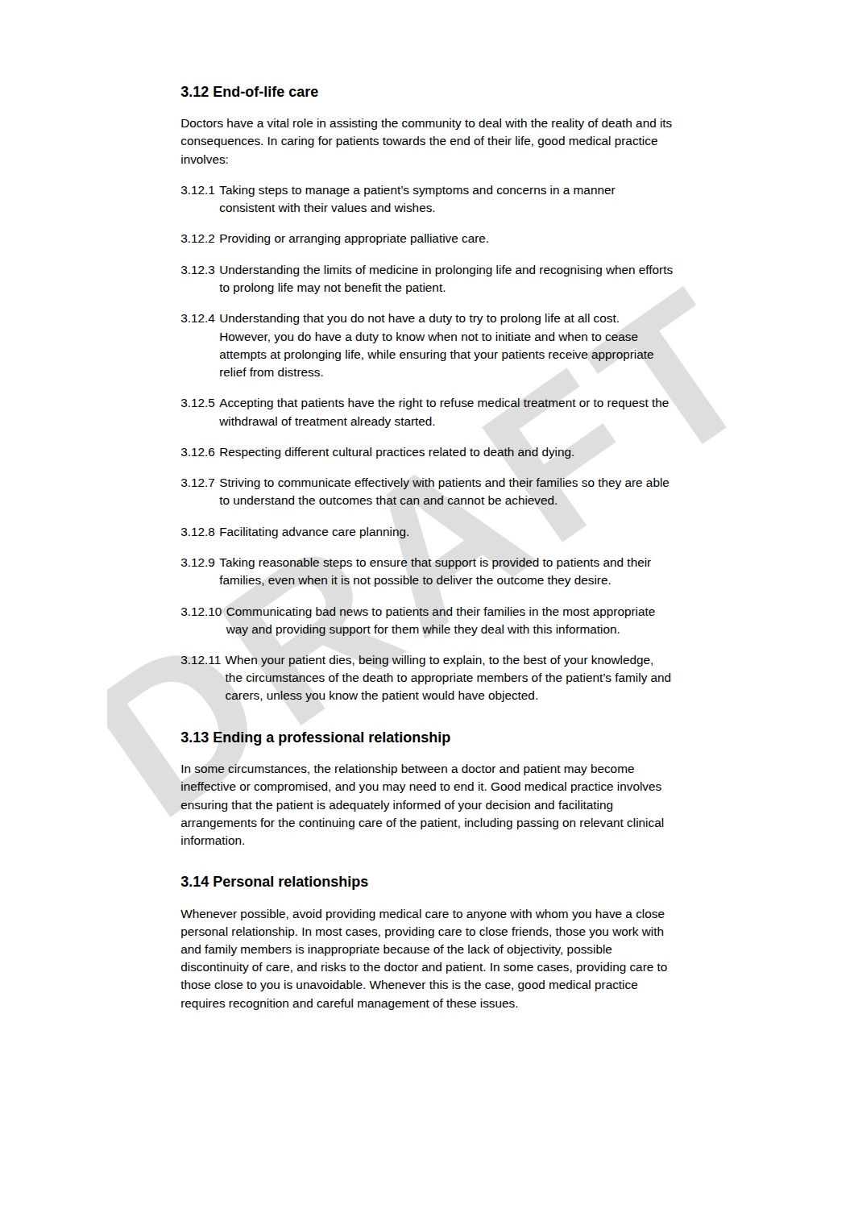DRAFT
3.12 End-of-life care
Doctors have a vital role in assisting the community to deal with the reality of death and its consequences. In caring for patients towards the end of their life, good medical practice involves:
3.12.1 Taking steps to manage a patient’s symptoms and concerns in a manner consistent with their values and wishes.
3.12.2 Providing or arranging appropriate palliative care.
3.12.3 Understanding the limits of medicine in prolonging life and recognising when efforts to prolong life may not benefit the patient.
3.12.4 Understanding that you do not have a duty to try to prolong life at all cost. However, you do have a duty to know when not to initiate and when to cease attempts at prolonging life, while ensuring that your patients receive appropriate relief from distress.
3.12.5 Accepting that patients have the right to refuse medical treatment or to request the withdrawal of treatment already started.
3.12.6 Respecting different cultural practices related to death and dying.
3.12.7 Striving to communicate effectively with patients and their families so they are able to understand the outcomes that can and cannot be achieved.
3.12.8 Facilitating advance care planning.
3.12.9 Taking reasonable steps to ensure that support is provided to patients and their families, even when it is not possible to deliver the outcome they desire.
3.12.10 Communicating bad news to patients and their families in the most appropriate way and providing support for them while they deal with this information.
3.12.11 When your patient dies, being willing to explain, to the best of your knowledge, the circumstances of the death to appropriate members of the patient’s family and carers, unless you know the patient would have objected.
3.13 Ending a professional relationship
In some circumstances, the relationship between a doctor and patient may become ineffective or compromised, and you may need to end it. Good medical practice involves ensuring that the patient is adequately informed of your decision and facilitating arrangements for the continuing care of the patient, including passing on relevant clinical information.
3.14 Personal relationships
Whenever possible, avoid providing medical care to anyone with whom you have a close personal relationship. In most cases, providing care to close friends, those you work with and family members is inappropriate because of the lack of objectivity, possible discontinuity of care, and risks to the doctor and patient. In some cases, providing care to those close to you is unavoidable. Whenever this is the case, good medical practice requires recognition and careful management of these issues.